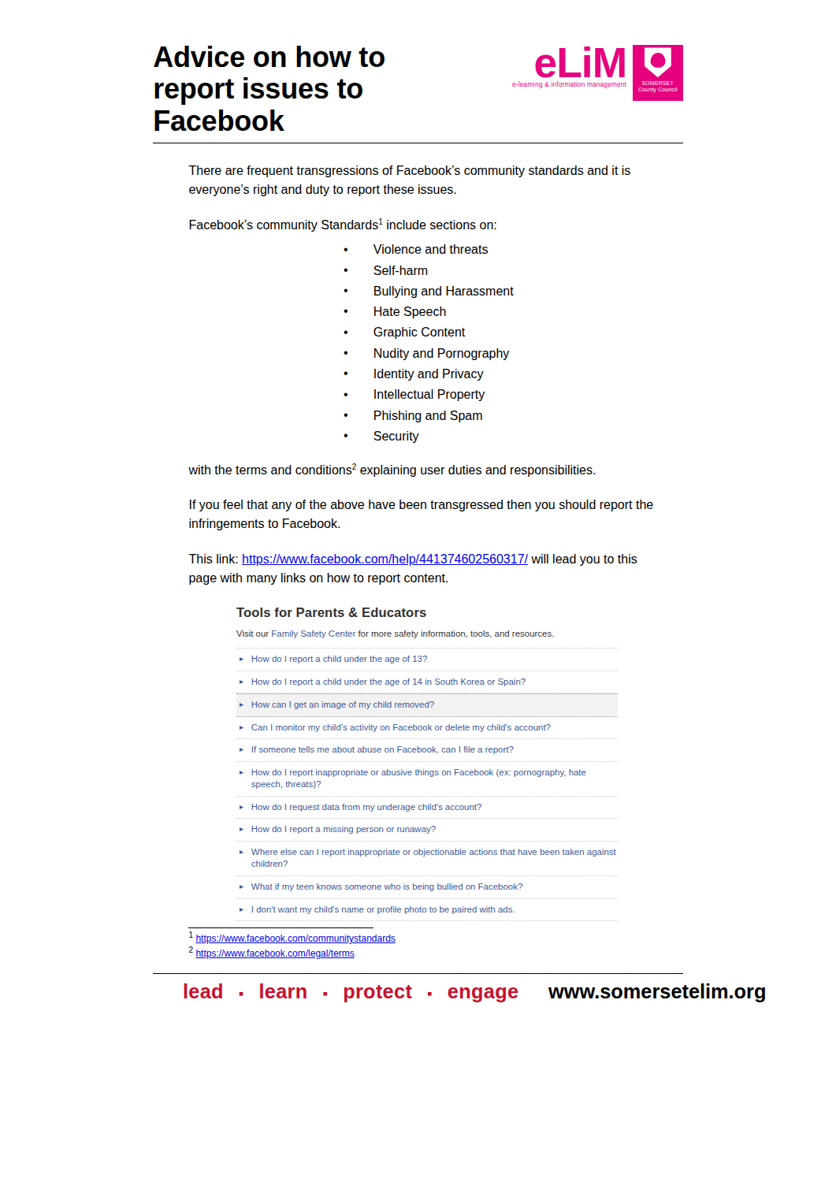Advice on how to report issues to Facebook
e LiM
e-learning & information management
SOMERSET
County Council
There are frequent transgressions of Facebook’s community standards and it is everyone’s right and duty to report these issues.
Facebook’s community Standards1 include sections on:
Violence and threats
Self-harm
Bullying and Harassment
Hate Speech
Graphic Content
Nudity and Pornography
Identity and Privacy
Intellectual Property
Phishing and Spam
Security
with the terms and conditions2 explaining user duties and responsibilities.
If you feel that any of the above have been transgressed then you should report the infringements to Facebook.
This link: https://www.facebook.com/help/441374602560317/ will lead you to this page with many links on how to report content.
Tools for Parents & Educators
Visit our Family Safety Center for more safety information, tools, and resources.
How do I report a child under the age of 13?
How do I report a child under the age of 14 in South Korea or Spain?
How can I get an image of my child removed?
Can I monitor my child’s activity on Facebook or delete my child's account?
If someone tells me about abuse on Facebook, can I file a report?
How do I report inappropriate or abusive things on Facebook (ex: pornography, hate speech, threats)?
How do I request data from my underage child's account?
How do I report a missing person or runaway?
Where else can I report inappropriate or objectionable actions that have been taken against children?
What if my teen knows someone who is being bullied on Facebook?
I don't want my child's name or profile photo to be paired with ads.
1 https://www.facebook.com/communitystandards
2 https://www.facebook.com/legal/terms
lead▪ learn▪ protect▪ engage www.somersetelim.org